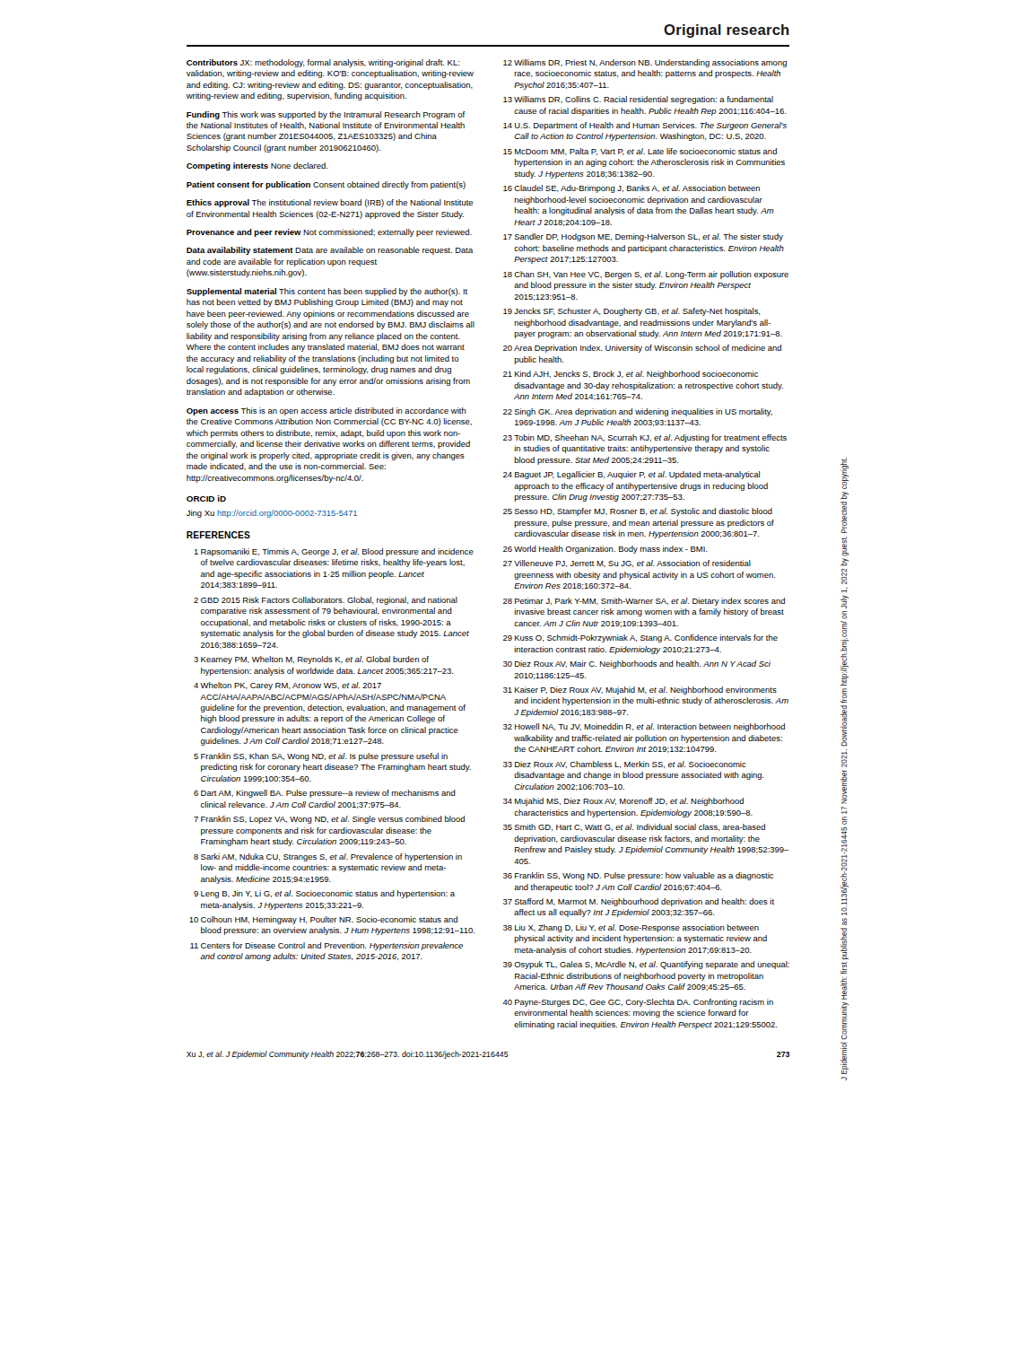J Epidemiol Community Health: first published as 10.1136/jech-2021-216445 on 17 November 2021. Downloaded from http://jech.bmj.com/ on July 1, 2022 by guest. Protected by copyright.
Original research
Contributors JX: methodology, formal analysis, writing-original draft. KL: validation, writing-review and editing. KO'B: conceptualisation, writing-review and editing. CJ: writing-review and editing. DS: guarantor, conceptualisation, writing-review and editing, supervision, funding acquisition.
Funding This work was supported by the Intramural Research Program of the National Institutes of Health, National Institute of Environmental Health Sciences (grant number Z01ES044005, Z1AES103325) and China Scholarship Council (grant number 201906210460).
Competing interests None declared.
Patient consent for publication Consent obtained directly from patient(s)
Ethics approval The institutional review board (IRB) of the National Institute of Environmental Health Sciences (02-E-N271) approved the Sister Study.
Provenance and peer review Not commissioned; externally peer reviewed.
Data availability statement Data are available on reasonable request. Data and code are available for replication upon request (www.sisterstudy.niehs.nih.gov).
Supplemental material This content has been supplied by the author(s). It has not been vetted by BMJ Publishing Group Limited (BMJ) and may not have been peer-reviewed. Any opinions or recommendations discussed are solely those of the author(s) and are not endorsed by BMJ. BMJ disclaims all liability and responsibility arising from any reliance placed on the content. Where the content includes any translated material, BMJ does not warrant the accuracy and reliability of the translations (including but not limited to local regulations, clinical guidelines, terminology, drug names and drug dosages), and is not responsible for any error and/or omissions arising from translation and adaptation or otherwise.
Open access This is an open access article distributed in accordance with the Creative Commons Attribution Non Commercial (CC BY-NC 4.0) license, which permits others to distribute, remix, adapt, build upon this work non-commercially, and license their derivative works on different terms, provided the original work is properly cited, appropriate credit is given, any changes made indicated, and the use is non-commercial. See: http://creativecommons.org/licenses/by-nc/4.0/.
ORCID iD
Jing Xu http://orcid.org/0000-0002-7315-5471
REFERENCES
Rapsomaniki E, Timmis A, George J, et al. Blood pressure and incidence of twelve cardiovascular diseases: lifetime risks, healthy life-years lost, and age-specific associations in 1·25 million people. Lancet 2014;383:1899–911.
GBD 2015 Risk Factors Collaborators. Global, regional, and national comparative risk assessment of 79 behavioural, environmental and occupational, and metabolic risks or clusters of risks, 1990-2015: a systematic analysis for the global burden of disease study 2015. Lancet 2016;388:1659–724.
Kearney PM, Whelton M, Reynolds K, et al. Global burden of hypertension: analysis of worldwide data. Lancet 2005;365:217–23.
Whelton PK, Carey RM, Aronow WS, et al. 2017 ACC/AHA/AAPA/ABC/ACPM/AGS/APhA/ASH/ASPC/NMA/PCNA guideline for the prevention, detection, evaluation, and management of high blood pressure in adults: a report of the American College of Cardiology/American heart association Task force on clinical practice guidelines. J Am Coll Cardiol 2018;71:e127–248.
Franklin SS, Khan SA, Wong ND, et al. Is pulse pressure useful in predicting risk for coronary heart disease? The Framingham heart study. Circulation 1999;100:354–60.
Dart AM, Kingwell BA. Pulse pressure--a review of mechanisms and clinical relevance. J Am Coll Cardiol 2001;37:975–84.
Franklin SS, Lopez VA, Wong ND, et al. Single versus combined blood pressure components and risk for cardiovascular disease: the Framingham heart study. Circulation 2009;119:243–50.
Sarki AM, Nduka CU, Stranges S, et al. Prevalence of hypertension in low- and middle-income countries: a systematic review and meta-analysis. Medicine 2015;94:e1959.
Leng B, Jin Y, Li G, et al. Socioeconomic status and hypertension: a meta-analysis. J Hypertens 2015;33:221–9.
Colhoun HM, Hemingway H, Poulter NR. Socio-economic status and blood pressure: an overview analysis. J Hum Hypertens 1998;12:91–110.
Centers for Disease Control and Prevention. Hypertension prevalence and control among adults: United States, 2015-2016, 2017.
Williams DR, Priest N, Anderson NB. Understanding associations among race, socioeconomic status, and health: patterns and prospects. Health Psychol 2016;35:407–11.
Williams DR, Collins C. Racial residential segregation: a fundamental cause of racial disparities in health. Public Health Rep 2001;116:404–16.
U.S. Department of Health and Human Services. The Surgeon General's Call to Action to Control Hypertension. Washington, DC: U.S, 2020.
McDoom MM, Palta P, Vart P, et al. Late life socioeconomic status and hypertension in an aging cohort: the Atherosclerosis risk in Communities study. J Hypertens 2018;36:1382–90.
Claudel SE, Adu-Brimpong J, Banks A, et al. Association between neighborhood-level socioeconomic deprivation and cardiovascular health: a longitudinal analysis of data from the Dallas heart study. Am Heart J 2018;204:109–18.
Sandler DP, Hodgson ME, Deming-Halverson SL, et al. The sister study cohort: baseline methods and participant characteristics. Environ Health Perspect 2017;125:127003.
Chan SH, Van Hee VC, Bergen S, et al. Long-Term air pollution exposure and blood pressure in the sister study. Environ Health Perspect 2015;123:951–8.
Jencks SF, Schuster A, Dougherty GB, et al. Safety-Net hospitals, neighborhood disadvantage, and readmissions under Maryland's all-payer program: an observational study. Ann Intern Med 2019;171:91–8.
Area Deprivation Index. University of Wisconsin school of medicine and public health.
Kind AJH, Jencks S, Brock J, et al. Neighborhood socioeconomic disadvantage and 30-day rehospitalization: a retrospective cohort study. Ann Intern Med 2014;161:765–74.
Singh GK. Area deprivation and widening inequalities in US mortality, 1969-1998. Am J Public Health 2003;93:1137–43.
Tobin MD, Sheehan NA, Scurrah KJ, et al. Adjusting for treatment effects in studies of quantitative traits: antihypertensive therapy and systolic blood pressure. Stat Med 2005;24:2911–35.
Baguet JP, Legallicier B, Auquier P, et al. Updated meta-analytical approach to the efficacy of antihypertensive drugs in reducing blood pressure. Clin Drug Investig 2007;27:735–53.
Sesso HD, Stampfer MJ, Rosner B, et al. Systolic and diastolic blood pressure, pulse pressure, and mean arterial pressure as predictors of cardiovascular disease risk in men. Hypertension 2000;36:801–7.
World Health Organization. Body mass index - BMI.
Villeneuve PJ, Jerrett M, Su JG, et al. Association of residential greenness with obesity and physical activity in a US cohort of women. Environ Res 2018;160:372–84.
Petimar J, Park Y-MM, Smith-Warner SA, et al. Dietary index scores and invasive breast cancer risk among women with a family history of breast cancer. Am J Clin Nutr 2019;109:1393–401.
Kuss O, Schmidt-Pokrzywniak A, Stang A. Confidence intervals for the interaction contrast ratio. Epidemiology 2010;21:273–4.
Diez Roux AV, Mair C. Neighborhoods and health. Ann N Y Acad Sci 2010;1186:125–45.
Kaiser P, Diez Roux AV, Mujahid M, et al. Neighborhood environments and incident hypertension in the multi-ethnic study of atherosclerosis. Am J Epidemiol 2016;183:988–97.
Howell NA, Tu JV, Moineddin R, et al. Interaction between neighborhood walkability and traffic-related air pollution on hypertension and diabetes: the CANHEART cohort. Environ Int 2019;132:104799.
Diez Roux AV, Chambless L, Merkin SS, et al. Socioeconomic disadvantage and change in blood pressure associated with aging. Circulation 2002;106:703–10.
Mujahid MS, Diez Roux AV, Morenoff JD, et al. Neighborhood characteristics and hypertension. Epidemiology 2008;19:590–8.
Smith GD, Hart C, Watt G, et al. Individual social class, area-based deprivation, cardiovascular disease risk factors, and mortality: the Renfrew and Paisley study. J Epidemiol Community Health 1998;52:399–405.
Franklin SS, Wong ND. Pulse pressure: how valuable as a diagnostic and therapeutic tool? J Am Coll Cardiol 2016;67:404–6.
Stafford M, Marmot M. Neighbourhood deprivation and health: does it affect us all equally? Int J Epidemiol 2003;32:357–66.
Liu X, Zhang D, Liu Y, et al. Dose-Response association between physical activity and incident hypertension: a systematic review and meta-analysis of cohort studies. Hypertension 2017;69:813–20.
Osypuk TL, Galea S, McArdle N, et al. Quantifying separate and unequal: Racial-Ethnic distributions of neighborhood poverty in metropolitan America. Urban Aff Rev Thousand Oaks Calif 2009;45:25–65.
Payne-Sturges DC, Gee GC, Cory-Slechta DA. Confronting racism in environmental health sciences: moving the science forward for eliminating racial inequities. Environ Health Perspect 2021;129:55002.
Xu J, et al. J Epidemiol Community Health 2022;76:268–273. doi:10.1136/jech-2021-216445
273